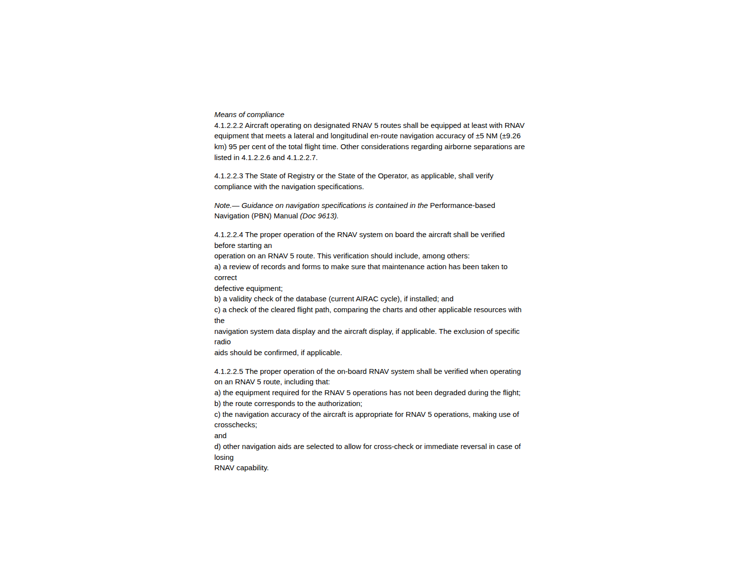Means of compliance
4.1.2.2.2 Aircraft operating on designated RNAV 5 routes shall be equipped at least with RNAV equipment that meets a lateral and longitudinal en-route navigation accuracy of ±5 NM (±9.26 km) 95 per cent of the total flight time. Other considerations regarding airborne separations are listed in 4.1.2.2.6 and 4.1.2.2.7.
4.1.2.2.3 The State of Registry or the State of the Operator, as applicable, shall verify compliance with the navigation specifications.
Note.— Guidance on navigation specifications is contained in the Performance-based Navigation (PBN) Manual (Doc 9613).
4.1.2.2.4 The proper operation of the RNAV system on board the aircraft shall be verified before starting an
operation on an RNAV 5 route. This verification should include, among others:
a) a review of records and forms to make sure that maintenance action has been taken to correct
defective equipment;
b) a validity check of the database (current AIRAC cycle), if installed; and
c) a check of the cleared flight path, comparing the charts and other applicable resources with the
navigation system data display and the aircraft display, if applicable. The exclusion of specific radio
aids should be confirmed, if applicable.
4.1.2.2.5 The proper operation of the on-board RNAV system shall be verified when operating on an RNAV 5 route, including that:
a) the equipment required for the RNAV 5 operations has not been degraded during the flight;
b) the route corresponds to the authorization;
c) the navigation accuracy of the aircraft is appropriate for RNAV 5 operations, making use of crosschecks;
and
d) other navigation aids are selected to allow for cross-check or immediate reversal in case of losing
RNAV capability.